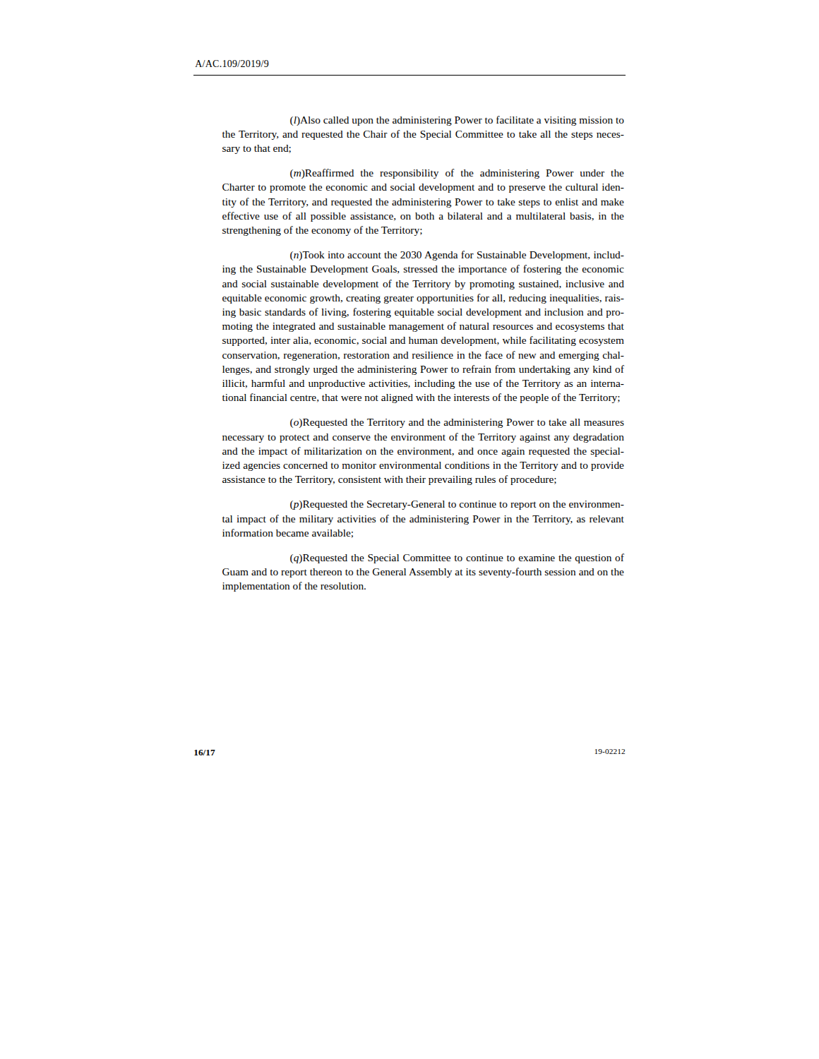A/AC.109/2019/9
(l) Also called upon the administering Power to facilitate a visiting mission to the Territory, and requested the Chair of the Special Committee to take all the steps necessary to that end;
(m) Reaffirmed the responsibility of the administering Power under the Charter to promote the economic and social development and to preserve the cultural identity of the Territory, and requested the administering Power to take steps to enlist and make effective use of all possible assistance, on both a bilateral and a multilateral basis, in the strengthening of the economy of the Territory;
(n) Took into account the 2030 Agenda for Sustainable Development, including the Sustainable Development Goals, stressed the importance of fostering the economic and social sustainable development of the Territory by promoting sustained, inclusive and equitable economic growth, creating greater opportunities for all, reducing inequalities, raising basic standards of living, fostering equitable social development and inclusion and promoting the integrated and sustainable management of natural resources and ecosystems that supported, inter alia, economic, social and human development, while facilitating ecosystem conservation, regeneration, restoration and resilience in the face of new and emerging challenges, and strongly urged the administering Power to refrain from undertaking any kind of illicit, harmful and unproductive activities, including the use of the Territory as an international financial centre, that were not aligned with the interests of the people of the Territory;
(o) Requested the Territory and the administering Power to take all measures necessary to protect and conserve the environment of the Territory against any degradation and the impact of militarization on the environment, and once again requested the specialized agencies concerned to monitor environmental conditions in the Territory and to provide assistance to the Territory, consistent with their prevailing rules of procedure;
(p) Requested the Secretary-General to continue to report on the environmental impact of the military activities of the administering Power in the Territory, as relevant information became available;
(q) Requested the Special Committee to continue to examine the question of Guam and to report thereon to the General Assembly at its seventy-fourth session and on the implementation of the resolution.
16/17 19-02212